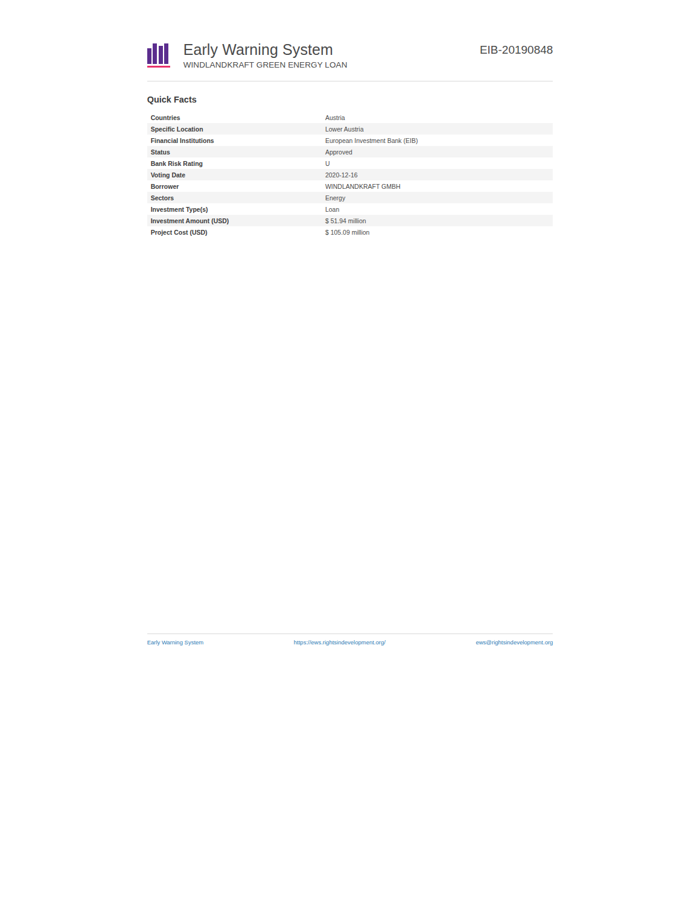Early Warning System
WINDLANDKRAFT GREEN ENERGY LOAN
EIB-20190848
Quick Facts
| Countries | Austria |
| Specific Location | Lower Austria |
| Financial Institutions | European Investment Bank (EIB) |
| Status | Approved |
| Bank Risk Rating | U |
| Voting Date | 2020-12-16 |
| Borrower | WINDLANDKRAFT GMBH |
| Sectors | Energy |
| Investment Type(s) | Loan |
| Investment Amount (USD) | $ 51.94 million |
| Project Cost (USD) | $ 105.09 million |
Early Warning System
https://ews.rightsindevelopment.org/
ews@rightsindevelopment.org